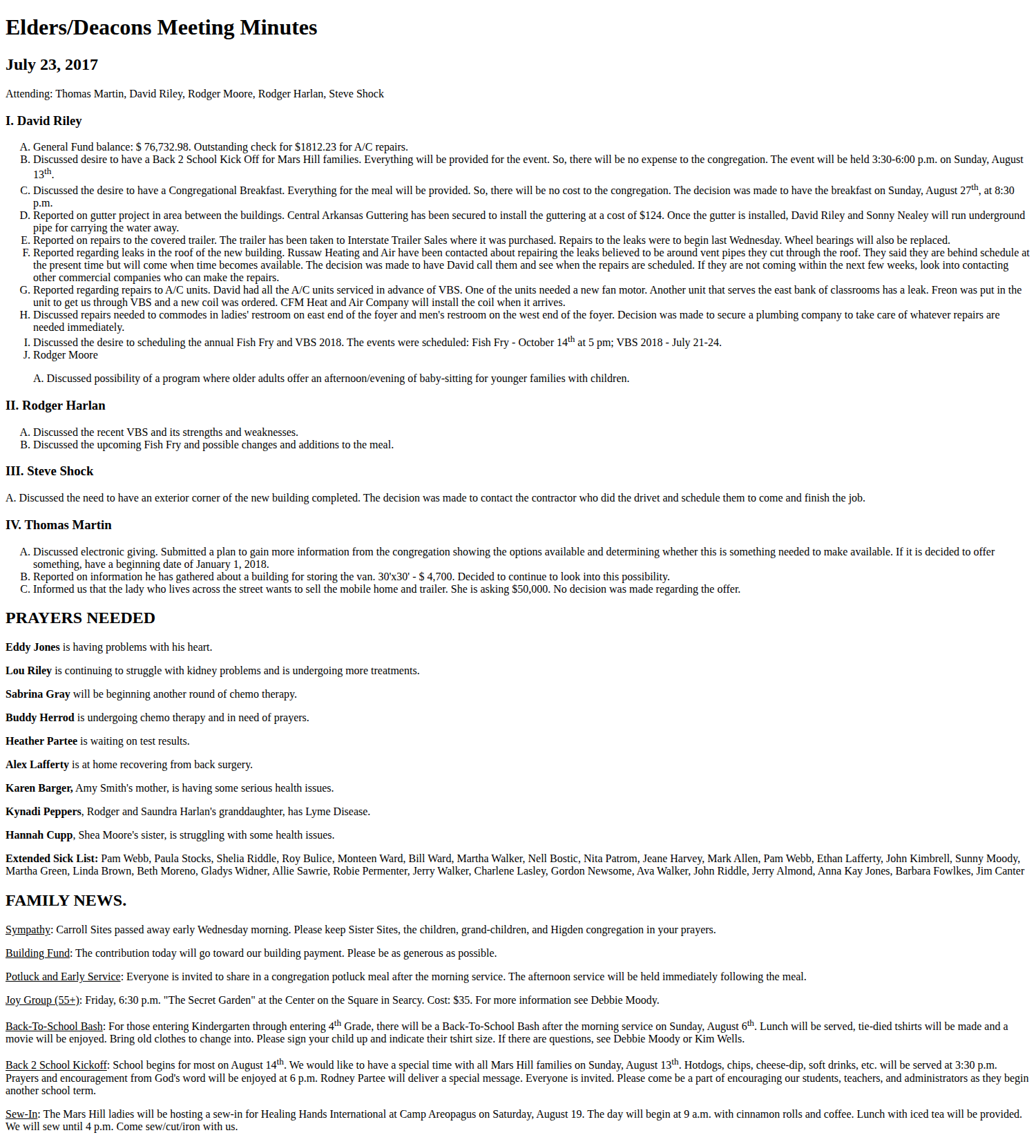Elders/Deacons Meeting Minutes
July 23, 2017
Attending: Thomas Martin, David Riley, Rodger Moore, Rodger Harlan, Steve Shock
I. David Riley
General Fund balance: $ 76,732.98. Outstanding check for $1812.23 for A/C repairs.
Discussed desire to have a Back 2 School Kick Off for Mars Hill families. Everything will be provided for the event. So, there will be no expense to the congregation. The event will be held 3:30-6:00 p.m. on Sunday, August 13th.
Discussed the desire to have a Congregational Breakfast. Everything for the meal will be provided. So, there will be no cost to the congregation. The decision was made to have the breakfast on Sunday, August 27th, at 8:30 p.m.
Reported on gutter project in area between the buildings. Central Arkansas Guttering has been secured to install the guttering at a cost of $124. Once the gutter is installed, David Riley and Sonny Nealey will run underground pipe for carrying the water away.
Reported on repairs to the covered trailer. The trailer has been taken to Interstate Trailer Sales where it was purchased. Repairs to the leaks were to begin last Wednesday. Wheel bearings will also be replaced.
Reported regarding leaks in the roof of the new building. Russaw Heating and Air have been contacted about repairing the leaks believed to be around vent pipes they cut through the roof. They said they are behind schedule at the present time but will come when time becomes available. The decision was made to have David call them and see when the repairs are scheduled. If they are not coming within the next few weeks, look into contacting other commercial companies who can make the repairs.
Reported regarding repairs to A/C units. David had all the A/C units serviced in advance of VBS. One of the units needed a new fan motor. Another unit that serves the east bank of classrooms has a leak. Freon was put in the unit to get us through VBS and a new coil was ordered. CFM Heat and Air Company will install the coil when it arrives.
Discussed repairs needed to commodes in ladies' restroom on east end of the foyer and men's restroom on the west end of the foyer. Decision was made to secure a plumbing company to take care of whatever repairs are needed immediately.
Discussed the desire to scheduling the annual Fish Fry and VBS 2018. The events were scheduled: Fish Fry - October 14th at 5 pm; VBS 2018 - July 21-24.
Rodger Moore
A. Discussed possibility of a program where older adults offer an afternoon/evening of baby-sitting for younger families with children.
II. Rodger Harlan
Discussed the recent VBS and its strengths and weaknesses.
Discussed the upcoming Fish Fry and possible changes and additions to the meal.
III. Steve Shock
A. Discussed the need to have an exterior corner of the new building completed. The decision was made to contact the contractor who did the drivet and schedule them to come and finish the job.
IV. Thomas Martin
Discussed electronic giving. Submitted a plan to gain more information from the congregation showing the options available and determining whether this is something needed to make available. If it is decided to offer something, have a beginning date of January 1, 2018.
Reported on information he has gathered about a building for storing the van. 30'x30' - $ 4,700. Decided to continue to look into this possibility.
Informed us that the lady who lives across the street wants to sell the mobile home and trailer. She is asking $50,000. No decision was made regarding the offer.
PRAYERS NEEDED
Eddy Jones is having problems with his heart.
Lou Riley is continuing to struggle with kidney problems and is undergoing more treatments.
Sabrina Gray will be beginning another round of chemo therapy.
Buddy Herrod is undergoing chemo therapy and in need of prayers.
Heather Partee is waiting on test results.
Alex Lafferty is at home recovering from back surgery.
Karen Barger, Amy Smith's mother, is having some serious health issues.
Kynadi Peppers, Rodger and Saundra Harlan's granddaughter, has Lyme Disease.
Hannah Cupp, Shea Moore's sister, is struggling with some health issues.
Extended Sick List: Pam Webb, Paula Stocks, Shelia Riddle, Roy Bulice, Monteen Ward, Bill Ward, Martha Walker, Nell Bostic, Nita Patrom, Jeane Harvey, Mark Allen, Pam Webb, Ethan Lafferty, John Kimbrell, Sunny Moody, Martha Green, Linda Brown, Beth Moreno, Gladys Widner, Allie Sawrie, Robie Permenter, Jerry Walker, Charlene Lasley, Gordon Newsome, Ava Walker, John Riddle, Jerry Almond, Anna Kay Jones, Barbara Fowlkes, Jim Canter
FAMILY NEWS.
Sympathy: Carroll Sites passed away early Wednesday morning. Please keep Sister Sites, the children, grand-children, and Higden congregation in your prayers.
Building Fund: The contribution today will go toward our building payment. Please be as generous as possible.
Potluck and Early Service: Everyone is invited to share in a congregation potluck meal after the morning service. The afternoon service will be held immediately following the meal.
Joy Group (55+): Friday, 6:30 p.m. "The Secret Garden" at the Center on the Square in Searcy. Cost: $35. For more information see Debbie Moody.
Back-To-School Bash: For those entering Kindergarten through entering 4th Grade, there will be a Back-To-School Bash after the morning service on Sunday, August 6th. Lunch will be served, tie-died tshirts will be made and a movie will be enjoyed. Bring old clothes to change into. Please sign your child up and indicate their tshirt size. If there are questions, see Debbie Moody or Kim Wells.
Back 2 School Kickoff: School begins for most on August 14th. We would like to have a special time with all Mars Hill families on Sunday, August 13th. Hotdogs, chips, cheese-dip, soft drinks, etc. will be served at 3:30 p.m. Prayers and encouragement from God's word will be enjoyed at 6 p.m. Rodney Partee will deliver a special message. Everyone is invited. Please come be a part of encouraging our students, teachers, and administrators as they begin another school term.
Sew-In: The Mars Hill ladies will be hosting a sew-in for Healing Hands International at Camp Areopagus on Saturday, August 19. The day will begin at 9 a.m. with cinnamon rolls and coffee. Lunch with iced tea will be provided. We will sew until 4 p.m. Come sew/cut/iron with us.